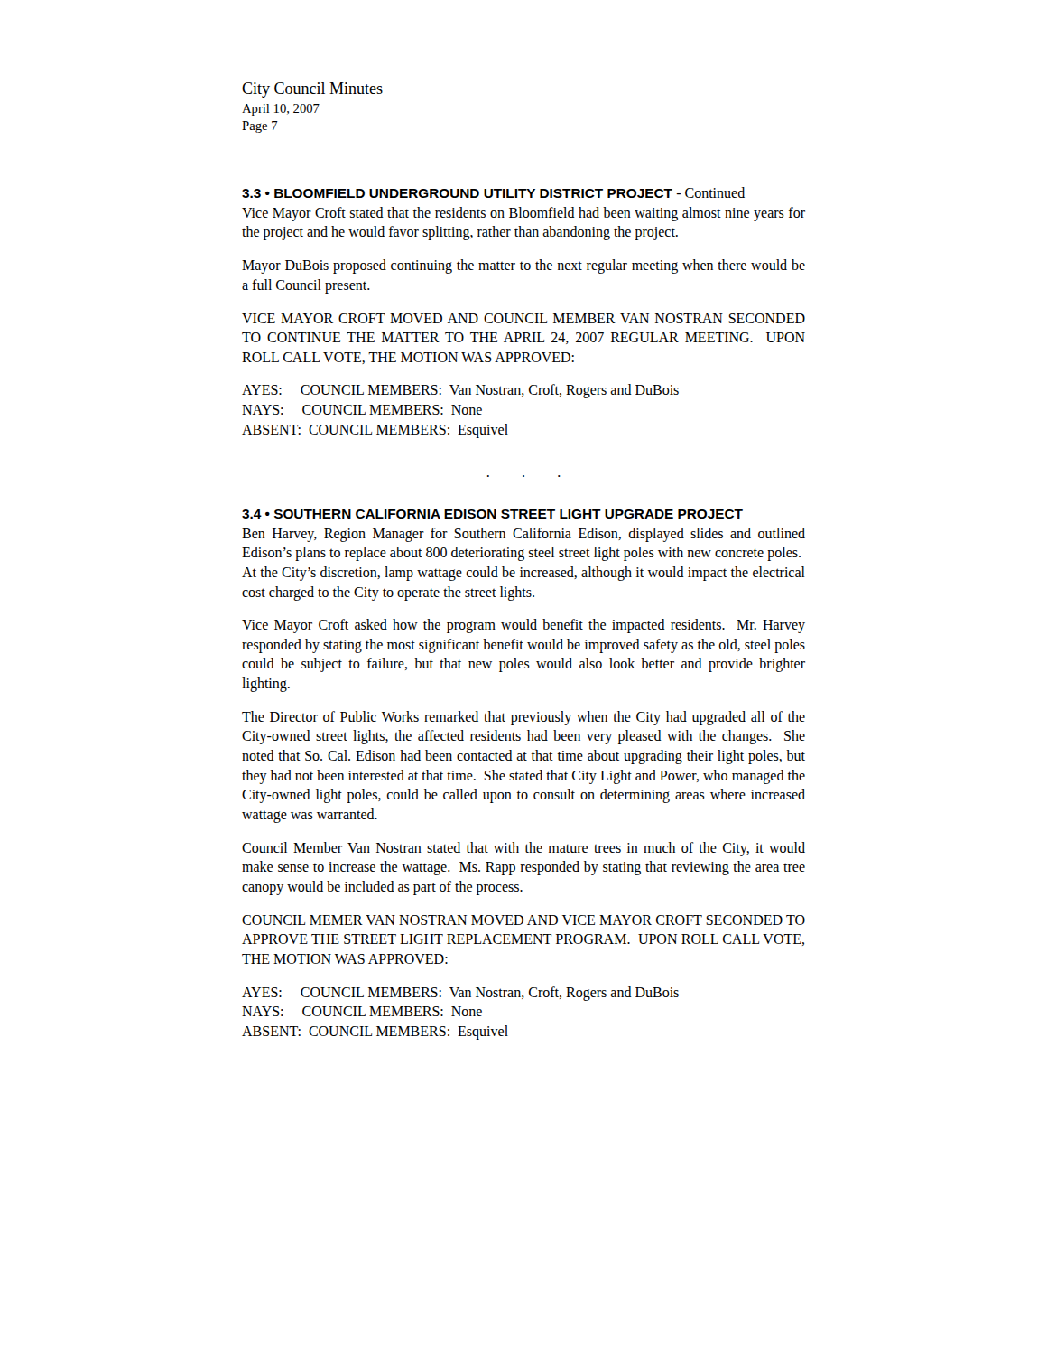City Council Minutes
April 10, 2007
Page 7
3.3 • BLOOMFIELD UNDERGROUND UTILITY DISTRICT PROJECT - Continued
Vice Mayor Croft stated that the residents on Bloomfield had been waiting almost nine years for the project and he would favor splitting, rather than abandoning the project.
Mayor DuBois proposed continuing the matter to the next regular meeting when there would be a full Council present.
VICE MAYOR CROFT MOVED AND COUNCIL MEMBER VAN NOSTRAN SECONDED TO CONTINUE THE MATTER TO THE APRIL 24, 2007 REGULAR MEETING. UPON ROLL CALL VOTE, THE MOTION WAS APPROVED:
AYES: COUNCIL MEMBERS: Van Nostran, Croft, Rogers and DuBois NAYS: COUNCIL MEMBERS: None ABSENT: COUNCIL MEMBERS: Esquivel
...
3.4 • SOUTHERN CALIFORNIA EDISON STREET LIGHT UPGRADE PROJECT
Ben Harvey, Region Manager for Southern California Edison, displayed slides and outlined Edison’s plans to replace about 800 deteriorating steel street light poles with new concrete poles. At the City’s discretion, lamp wattage could be increased, although it would impact the electrical cost charged to the City to operate the street lights.
Vice Mayor Croft asked how the program would benefit the impacted residents. Mr. Harvey responded by stating the most significant benefit would be improved safety as the old, steel poles could be subject to failure, but that new poles would also look better and provide brighter lighting.
The Director of Public Works remarked that previously when the City had upgraded all of the City-owned street lights, the affected residents had been very pleased with the changes. She noted that So. Cal. Edison had been contacted at that time about upgrading their light poles, but they had not been interested at that time. She stated that City Light and Power, who managed the City-owned light poles, could be called upon to consult on determining areas where increased wattage was warranted.
Council Member Van Nostran stated that with the mature trees in much of the City, it would make sense to increase the wattage. Ms. Rapp responded by stating that reviewing the area tree canopy would be included as part of the process.
COUNCIL MEMER VAN NOSTRAN MOVED AND VICE MAYOR CROFT SECONDED TO APPROVE THE STREET LIGHT REPLACEMENT PROGRAM. UPON ROLL CALL VOTE, THE MOTION WAS APPROVED:
AYES: COUNCIL MEMBERS: Van Nostran, Croft, Rogers and DuBois NAYS: COUNCIL MEMBERS: None ABSENT: COUNCIL MEMBERS: Esquivel